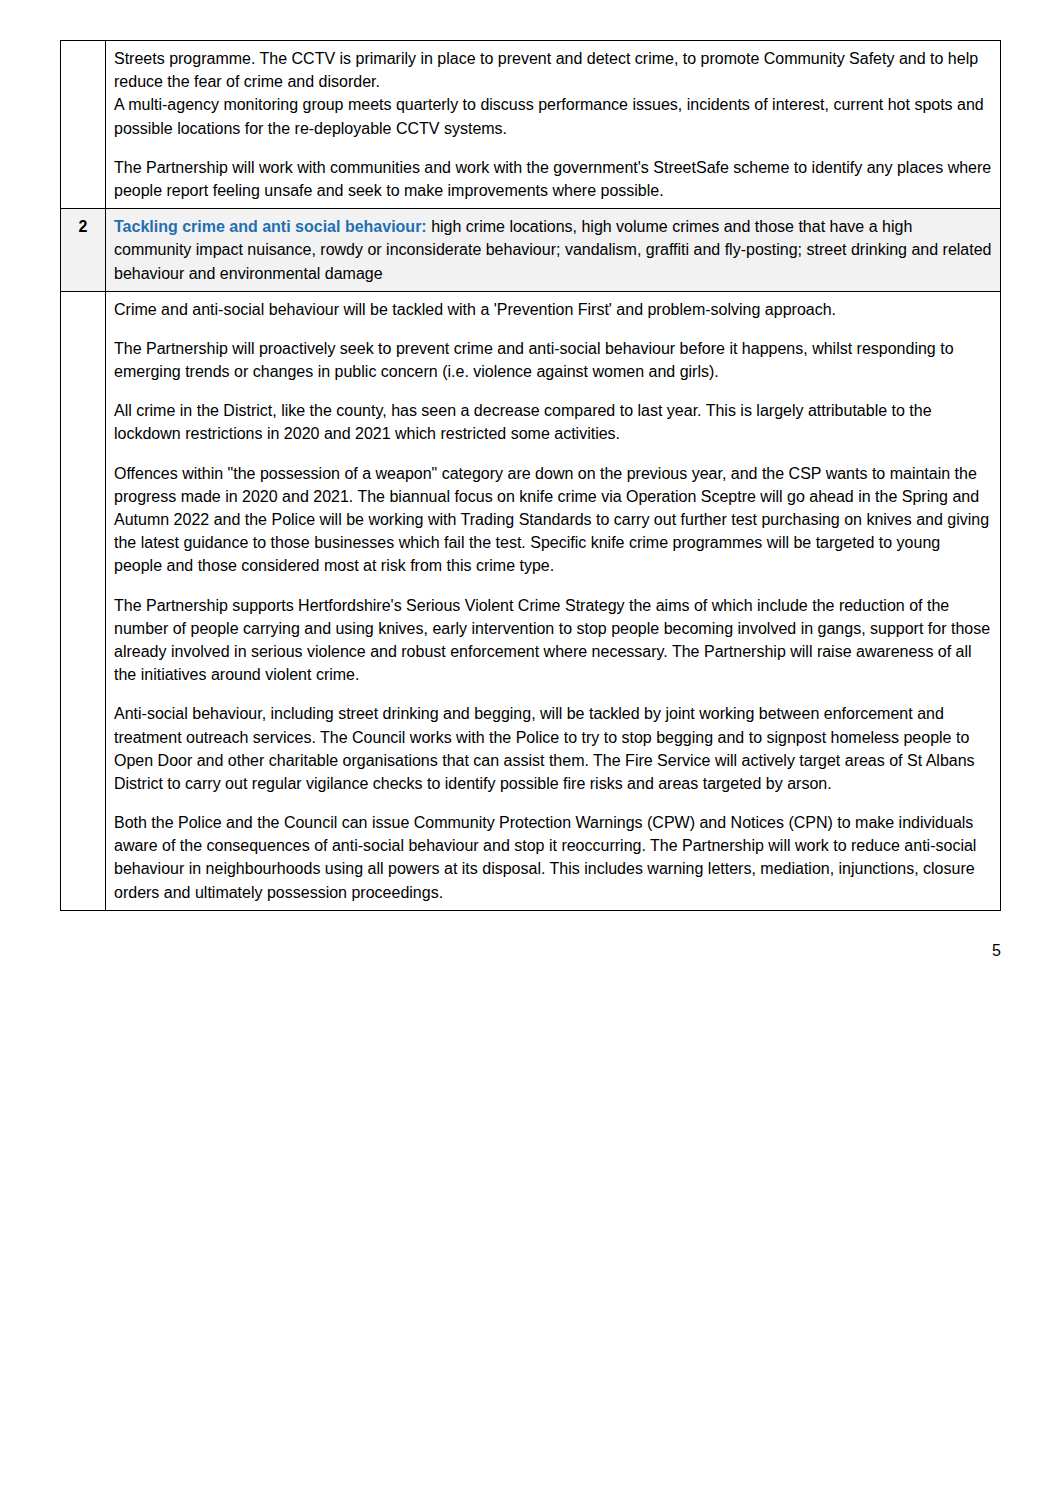| | Streets programme. The CCTV is primarily in place to prevent and detect crime, to promote Community Safety and to help reduce the fear of crime and disorder. A multi-agency monitoring group meets quarterly to discuss performance issues, incidents of interest, current hot spots and possible locations for the re-deployable CCTV systems. The Partnership will work with communities and work with the government's StreetSafe scheme to identify any places where people report feeling unsafe and seek to make improvements where possible. |
| 2 | Tackling crime and anti social behaviour: high crime locations, high volume crimes and those that have a high community impact nuisance, rowdy or inconsiderate behaviour; vandalism, graffiti and fly-posting; street drinking and related behaviour and environmental damage |
| | Crime and anti-social behaviour will be tackled with a 'Prevention First' and problem-solving approach. The Partnership will proactively seek to prevent crime and anti-social behaviour before it happens, whilst responding to emerging trends or changes in public concern (i.e. violence against women and girls). All crime in the District, like the county, has seen a decrease compared to last year. This is largely attributable to the lockdown restrictions in 2020 and 2021 which restricted some activities. Offences within "the possession of a weapon" category are down on the previous year, and the CSP wants to maintain the progress made in 2020 and 2021. The biannual focus on knife crime via Operation Sceptre will go ahead in the Spring and Autumn 2022 and the Police will be working with Trading Standards to carry out further test purchasing on knives and giving the latest guidance to those businesses which fail the test. Specific knife crime programmes will be targeted to young people and those considered most at risk from this crime type. The Partnership supports Hertfordshire's Serious Violent Crime Strategy the aims of which include the reduction of the number of people carrying and using knives, early intervention to stop people becoming involved in gangs, support for those already involved in serious violence and robust enforcement where necessary. The Partnership will raise awareness of all the initiatives around violent crime. Anti-social behaviour, including street drinking and begging, will be tackled by joint working between enforcement and treatment outreach services. The Council works with the Police to try to stop begging and to signpost homeless people to Open Door and other charitable organisations that can assist them. The Fire Service will actively target areas of St Albans District to carry out regular vigilance checks to identify possible fire risks and areas targeted by arson. Both the Police and the Council can issue Community Protection Warnings (CPW) and Notices (CPN) to make individuals aware of the consequences of anti-social behaviour and stop it reoccurring. The Partnership will work to reduce anti-social behaviour in neighbourhoods using all powers at its disposal. This includes warning letters, mediation, injunctions, closure orders and ultimately possession proceedings. |
5